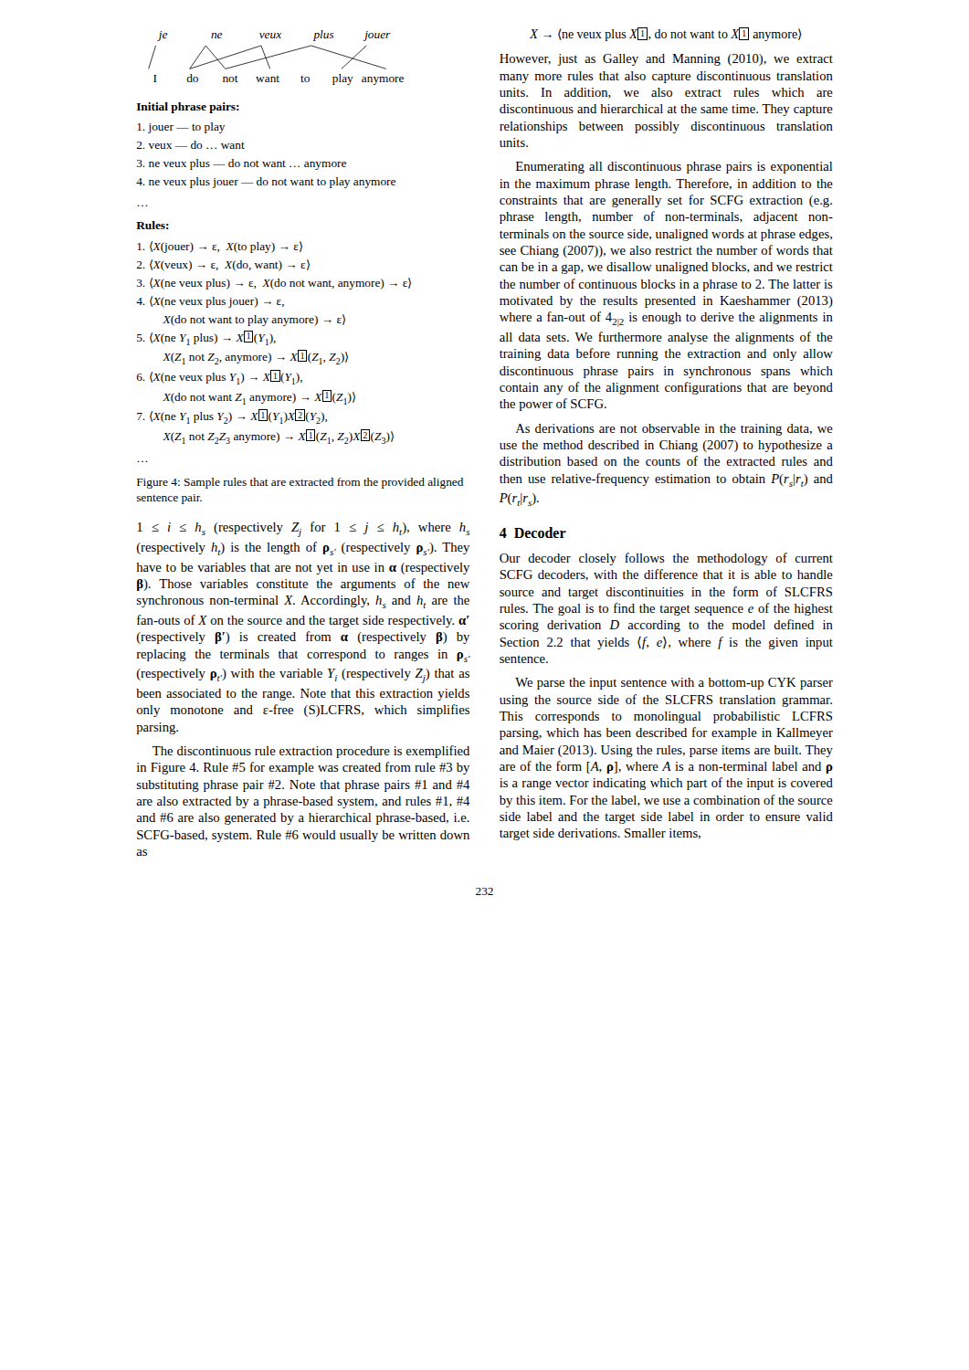je ne veux plus jouer
Ido not want to play anymore
Initial phrase pairs:
1. jouer — to play
2. veux — do … want
3. ne veux plus — do not want … anymore
4. ne veux plus jouer — do not want to play anymore
…
Rules:
1. ⟨X(jouer) → ε, X(to play) → ε⟩
2. ⟨X(veux) → ε, X(do, want) → ε⟩
3. ⟨X(ne veux plus) → ε, X(do not want, anymore) → ε⟩
4. ⟨X(ne veux plus jouer) → ε,
X(do not want to play anymore) → ε⟩
5. ⟨X(ne Y1 plus) → X 1(Y1),
X(Z1 not Z2, anymore) → X 1(Z1, Z2)⟩
6. ⟨X(ne veux plus Y1) → X 1(Y1),
X(do not want Z1 anymore) → X 1(Z1)⟩
7. ⟨X(ne Y1 plus Y2) → X 1(Y1)X 2(Y2),
X(Z1 not Z2Z3 anymore) → X 1(Z1, Z2)X 2(Z3)⟩
…
Figure 4: Sample rules that are extracted from the provided aligned sentence pair.
1 ≤ i ≤ hs (respectively Zj for 1 ≤ j ≤ ht), where hs (respectively ht) is the length of ρs′ (respectively ρs′). They have to be variables that are not yet in use in α (respectively β). Those variables constitute the arguments of the new synchronous non-terminal X. Accordingly, hs and ht are the fan-outs of X on the source and the target side respectively. α′ (respectively β′) is created from α (respectively β) by replacing the terminals that correspond to ranges in ρs′ (respectively ρt′) with the variable Yi (respectively Zj) that as been associated to the range. Note that this extraction yields only monotone and ε-free (S)LCFRS, which simplifies parsing.
The discontinuous rule extraction procedure is exemplified in Figure 4. Rule #5 for example was created from rule #3 by substituting phrase pair #2. Note that phrase pairs #1 and #4 are also extracted by a phrase-based system, and rules #1, #4 and #6 are also generated by a hierarchical phrase-based, i.e. SCFG-based, system. Rule #6 would usually be written down as
X → ⟨ne veux plus X 1, do not want to X 1 anymore⟩
However, just as Galley and Manning (2010), we extract many more rules that also capture discontinuous translation units. In addition, we also extract rules which are discontinuous and hierarchical at the same time. They capture relationships between possibly discontinuous translation units.
Enumerating all discontinuous phrase pairs is exponential in the maximum phrase length. Therefore, in addition to the constraints that are generally set for SCFG extraction (e.g. phrase length, number of non-terminals, adjacent non-terminals on the source side, unaligned words at phrase edges, see Chiang (2007)), we also restrict the number of words that can be in a gap, we disallow unaligned blocks, and we restrict the number of continuous blocks in a phrase to 2. The latter is motivated by the results presented in Kaeshammer (2013) where a fan-out of 42|2 is enough to derive the alignments in all data sets. We furthermore analyse the alignments of the training data before running the extraction and only allow discontinuous phrase pairs in synchronous spans which contain any of the alignment configurations that are beyond the power of SCFG.
As derivations are not observable in the training data, we use the method described in Chiang (2007) to hypothesize a distribution based on the counts of the extracted rules and then use relative-frequency estimation to obtain P(rs|rt) and P(rt|rs).
4 Decoder
Our decoder closely follows the methodology of current SCFG decoders, with the difference that it is able to handle source and target discontinuities in the form of SLCFRS rules. The goal is to find the target sequence e of the highest scoring derivation D according to the model defined in Section 2.2 that yields ⟨f, e⟩, where f is the given input sentence.
We parse the input sentence with a bottom-up CYK parser using the source side of the SLCFRS translation grammar. This corresponds to monolingual probabilistic LCFRS parsing, which has been described for example in Kallmeyer and Maier (2013). Using the rules, parse items are built. They are of the form [A, ρ], where A is a non-terminal label and ρ is a range vector indicating which part of the input is covered by this item. For the label, we use a combination of the source side label and the target side label in order to ensure valid target side derivations. Smaller items,
232